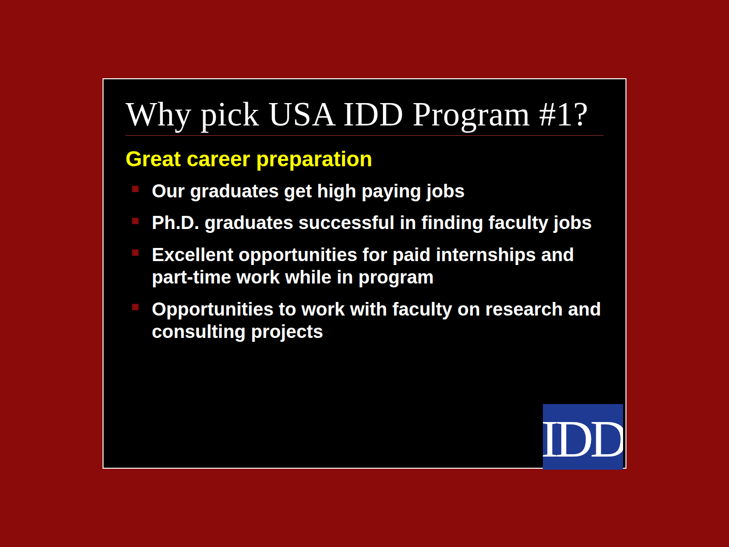Why pick USA IDD Program #1?
Great career preparation
Our graduates get high paying jobs
Ph.D. graduates successful in finding faculty jobs
Excellent opportunities for paid internships and part-time work while in program
Opportunities to work with faculty on research and consulting projects
IDD